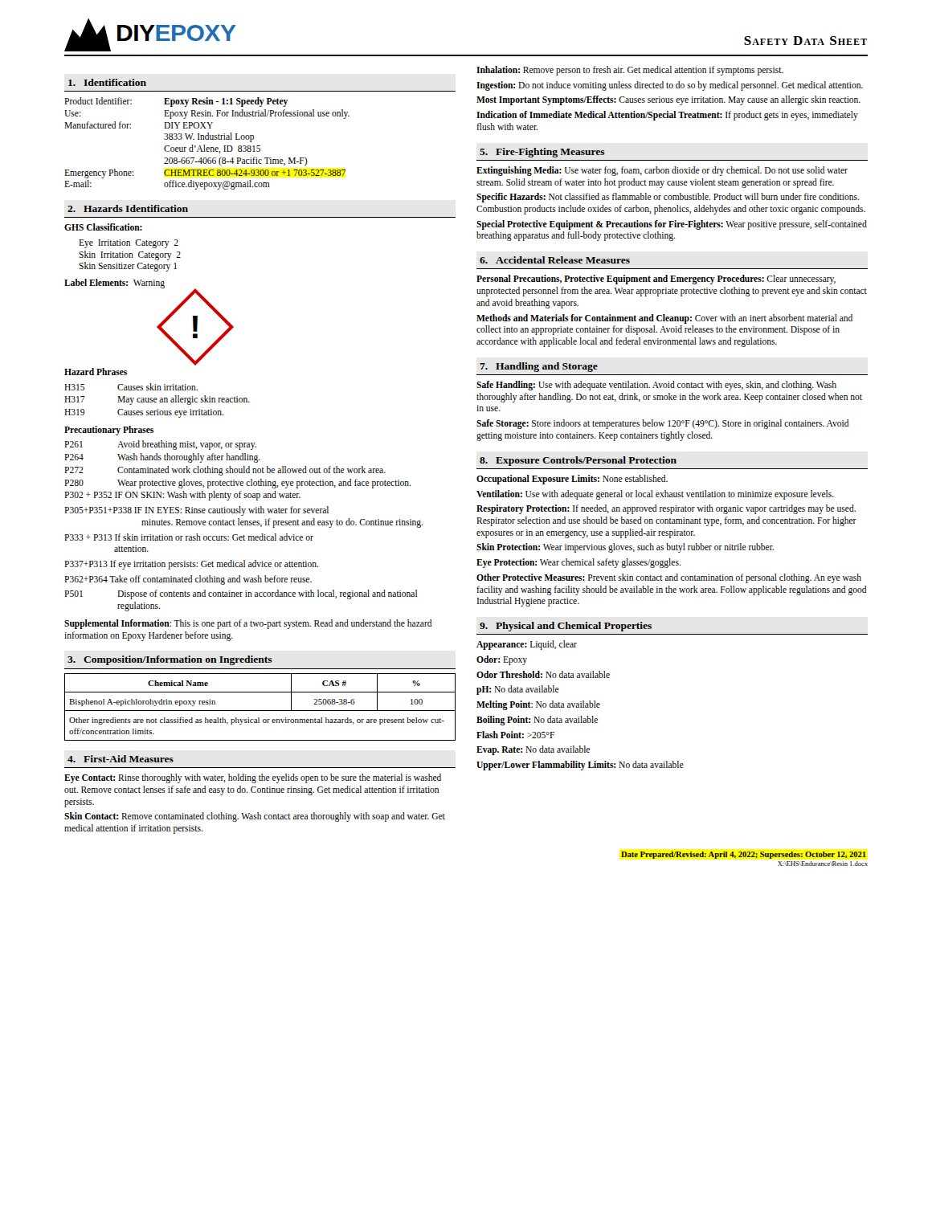DIY EPOXY
Safety Data Sheet
1. Identification
Product Identifier:
Epoxy Resin - 1:1 Speedy Petey
Use:
Epoxy Resin. For Industrial/Professional use only.
Manufactured for:
DIY EPOXY
3833 W. Industrial Loop
Coeur d’Alene, ID 83815
208-667-4066 (8-4 Pacific Time, M-F)
Emergency Phone:
CHEMTREC 800-424-9300 or +1 703-527-3887
E-mail:
office.diyepoxy@gmail.com
2. Hazards Identification
GHS Classification:
Eye Irritation Category 2
Skin Irritation Category 2
Skin Sensitizer Category 1
Label Elements: Warning
!
Hazard Phrases
| H315 | Causes skin irritation. |
| H317 | May cause an allergic skin reaction. |
| H319 | Causes serious eye irritation. |
Precautionary Phrases
| P261 | Avoid breathing mist, vapor, or spray. |
| P264 | Wash hands thoroughly after handling. |
| P272 | Contaminated work clothing should not be allowed out of the work area. |
| P280 | Wear protective gloves, protective clothing, eye protection, and face protection. |
P302 + P352 IF ON SKIN: Wash with plenty of soap and water.
P305+P351+P338 IF IN EYES: Rinse cautiously with water for several minutes. Remove contact lenses, if present and easy to do. Continue rinsing.
P333 + P313 If skin irritation or rash occurs: Get medical advice or attention.
P337+P313 If eye irritation persists: Get medical advice or attention.
P362+P364 Take off contaminated clothing and wash before reuse.
| P501 | Dispose of contents and container in accordance with local, regional and national regulations. |
Supplemental Information: This is one part of a two-part system. Read and understand the hazard information on Epoxy Hardener before using.
3. Composition/Information on Ingredients
| Chemical Name | CAS # | % |
| --- | --- | --- |
| Bisphenol A-epichlorohydrin epoxy resin | 25068-38-6 | 100 |
| Other ingredients are not classified as health, physical or environmental hazards, or are present below cut-off/concentration limits. |
4. First-Aid Measures
Eye Contact: Rinse thoroughly with water, holding the eyelids open to be sure the material is washed out. Remove contact lenses if safe and easy to do. Continue rinsing. Get medical attention if irritation persists.
Skin Contact: Remove contaminated clothing. Wash contact area thoroughly with soap and water. Get medical attention if irritation persists.
Inhalation: Remove person to fresh air. Get medical attention if symptoms persist.
Ingestion: Do not induce vomiting unless directed to do so by medical personnel. Get medical attention.
Most Important Symptoms/Effects: Causes serious eye irritation. May cause an allergic skin reaction.
Indication of Immediate Medical Attention/Special Treatment: If product gets in eyes, immediately flush with water.
5. Fire-Fighting Measures
Extinguishing Media: Use water fog, foam, carbon dioxide or dry chemical. Do not use solid water stream. Solid stream of water into hot product may cause violent steam generation or spread fire.
Specific Hazards: Not classified as flammable or combustible. Product will burn under fire conditions. Combustion products include oxides of carbon, phenolics, aldehydes and other toxic organic compounds.
Special Protective Equipment & Precautions for Fire-Fighters: Wear positive pressure, self-contained breathing apparatus and full-body protective clothing.
6. Accidental Release Measures
Personal Precautions, Protective Equipment and Emergency Procedures: Clear unnecessary, unprotected personnel from the area. Wear appropriate protective clothing to prevent eye and skin contact and avoid breathing vapors.
Methods and Materials for Containment and Cleanup: Cover with an inert absorbent material and collect into an appropriate container for disposal. Avoid releases to the environment. Dispose of in accordance with applicable local and federal environmental laws and regulations.
7. Handling and Storage
Safe Handling: Use with adequate ventilation. Avoid contact with eyes, skin, and clothing. Wash thoroughly after handling. Do not eat, drink, or smoke in the work area. Keep container closed when not in use.
Safe Storage: Store indoors at temperatures below 120°F (49°C). Store in original containers. Avoid getting moisture into containers. Keep containers tightly closed.
8. Exposure Controls/Personal Protection
Occupational Exposure Limits: None established.
Ventilation: Use with adequate general or local exhaust ventilation to minimize exposure levels.
Respiratory Protection: If needed, an approved respirator with organic vapor cartridges may be used. Respirator selection and use should be based on contaminant type, form, and concentration. For higher exposures or in an emergency, use a supplied-air respirator.
Skin Protection: Wear impervious gloves, such as butyl rubber or nitrile rubber.
Eye Protection: Wear chemical safety glasses/goggles.
Other Protective Measures: Prevent skin contact and contamination of personal clothing. An eye wash facility and washing facility should be available in the work area. Follow applicable regulations and good Industrial Hygiene practice.
9. Physical and Chemical Properties
Appearance: Liquid, clear
Odor: Epoxy
Odor Threshold: No data available
pH: No data available
Melting Point: No data available
Boiling Point: No data available
Flash Point: >205°F
Evap. Rate: No data available
Upper/Lower Flammability Limits: No data available
Date Prepared/Revised: April 4, 2022; Supersedes: October 12, 2021 X:\EHS\Endurance\Resin 1.docx